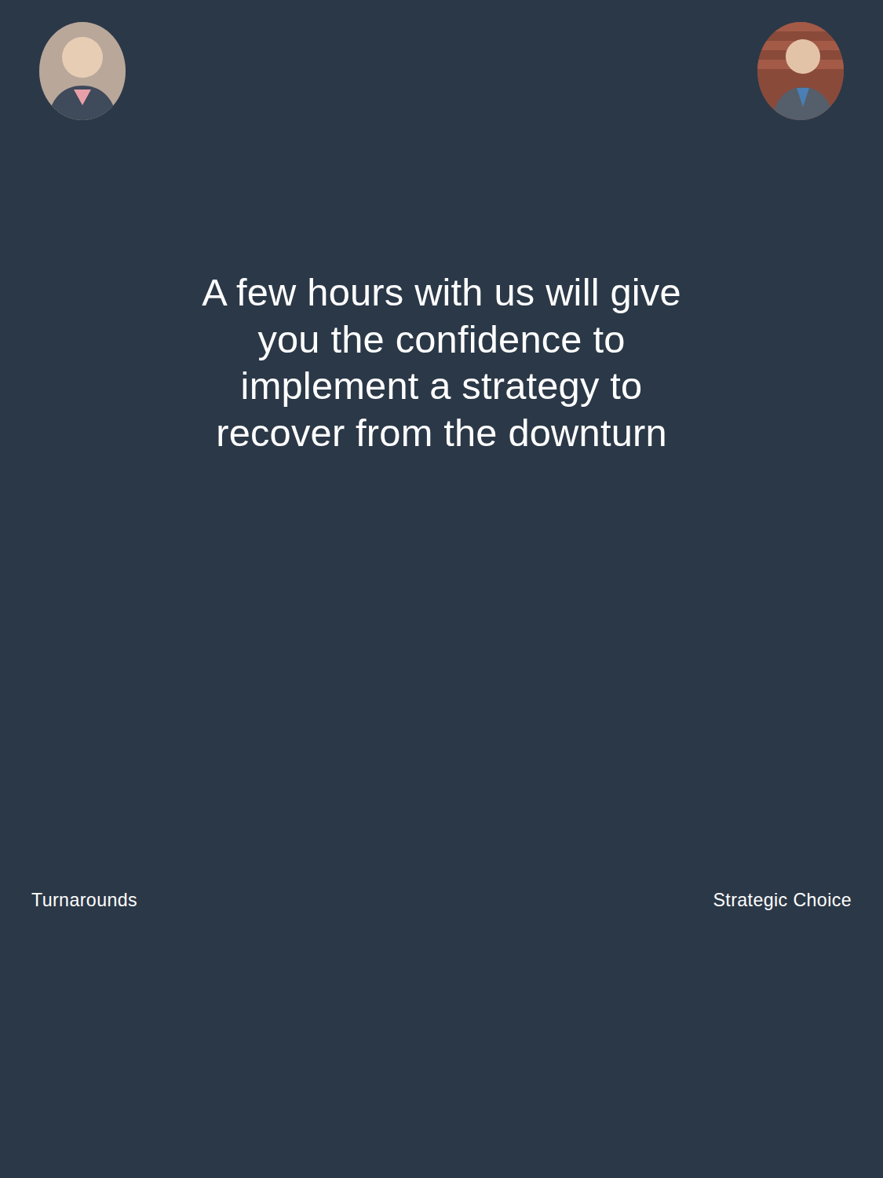A few hours with us will give you the confidence to implement a strategy to recover from the downturn
Turnarounds Strategic Choice